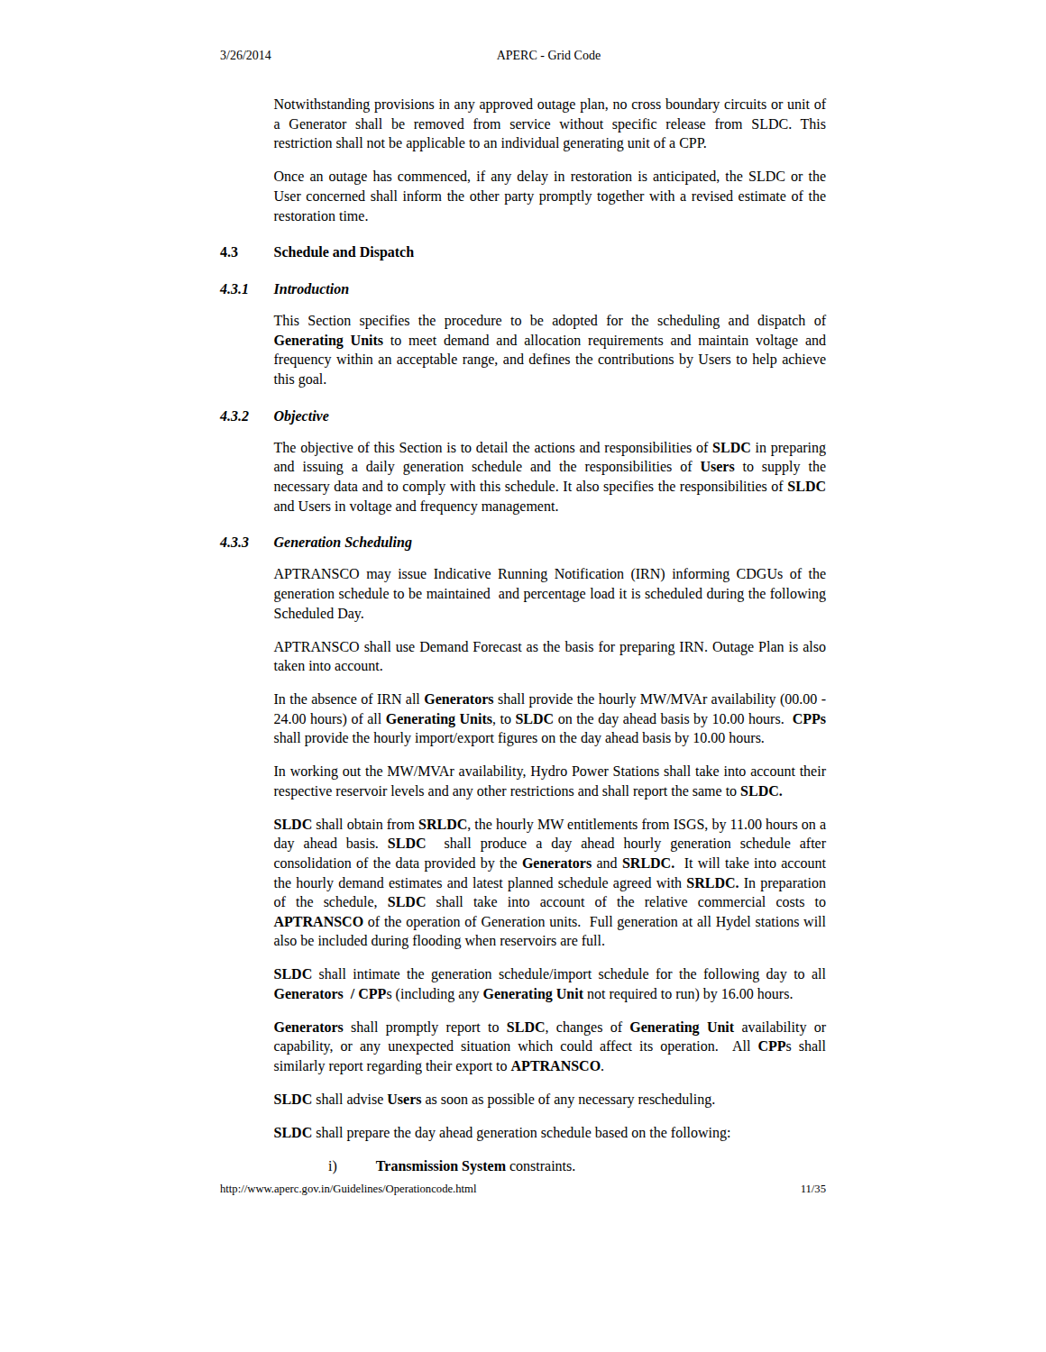3/26/2014 APERC - Grid Code
Notwithstanding provisions in any approved outage plan, no cross boundary circuits or unit of a Generator shall be removed from service without specific release from SLDC. This restriction shall not be applicable to an individual generating unit of a CPP.
Once an outage has commenced, if any delay in restoration is anticipated, the SLDC or the User concerned shall inform the other party promptly together with a revised estimate of the restoration time.
4.3 Schedule and Dispatch
4.3.1 Introduction
This Section specifies the procedure to be adopted for the scheduling and dispatch of Generating Units to meet demand and allocation requirements and maintain voltage and frequency within an acceptable range, and defines the contributions by Users to help achieve this goal.
4.3.2 Objective
The objective of this Section is to detail the actions and responsibilities of SLDC in preparing and issuing a daily generation schedule and the responsibilities of Users to supply the necessary data and to comply with this schedule. It also specifies the responsibilities of SLDC and Users in voltage and frequency management.
4.3.3 Generation Scheduling
APTRANSCO may issue Indicative Running Notification (IRN) informing CDGUs of the generation schedule to be maintained and percentage load it is scheduled during the following Scheduled Day.
APTRANSCO shall use Demand Forecast as the basis for preparing IRN. Outage Plan is also taken into account.
In the absence of IRN all Generators shall provide the hourly MW/MVAr availability (00.00 - 24.00 hours) of all Generating Units, to SLDC on the day ahead basis by 10.00 hours. CPPs shall provide the hourly import/export figures on the day ahead basis by 10.00 hours.
In working out the MW/MVAr availability, Hydro Power Stations shall take into account their respective reservoir levels and any other restrictions and shall report the same to SLDC.
SLDC shall obtain from SRLDC, the hourly MW entitlements from ISGS, by 11.00 hours on a day ahead basis. SLDC shall produce a day ahead hourly generation schedule after consolidation of the data provided by the Generators and SRLDC. It will take into account the hourly demand estimates and latest planned schedule agreed with SRLDC. In preparation of the schedule, SLDC shall take into account of the relative commercial costs to APTRANSCO of the operation of Generation units. Full generation at all Hydel stations will also be included during flooding when reservoirs are full.
SLDC shall intimate the generation schedule/import schedule for the following day to all Generators / CPPs (including any Generating Unit not required to run) by 16.00 hours.
Generators shall promptly report to SLDC, changes of Generating Unit availability or capability, or any unexpected situation which could affect its operation. All CPPs shall similarly report regarding their export to APTRANSCO.
SLDC shall advise Users as soon as possible of any necessary rescheduling.
SLDC shall prepare the day ahead generation schedule based on the following:
i) Transmission System constraints.
http://www.aperc.gov.in/Guidelines/Operationcode.html 11/35